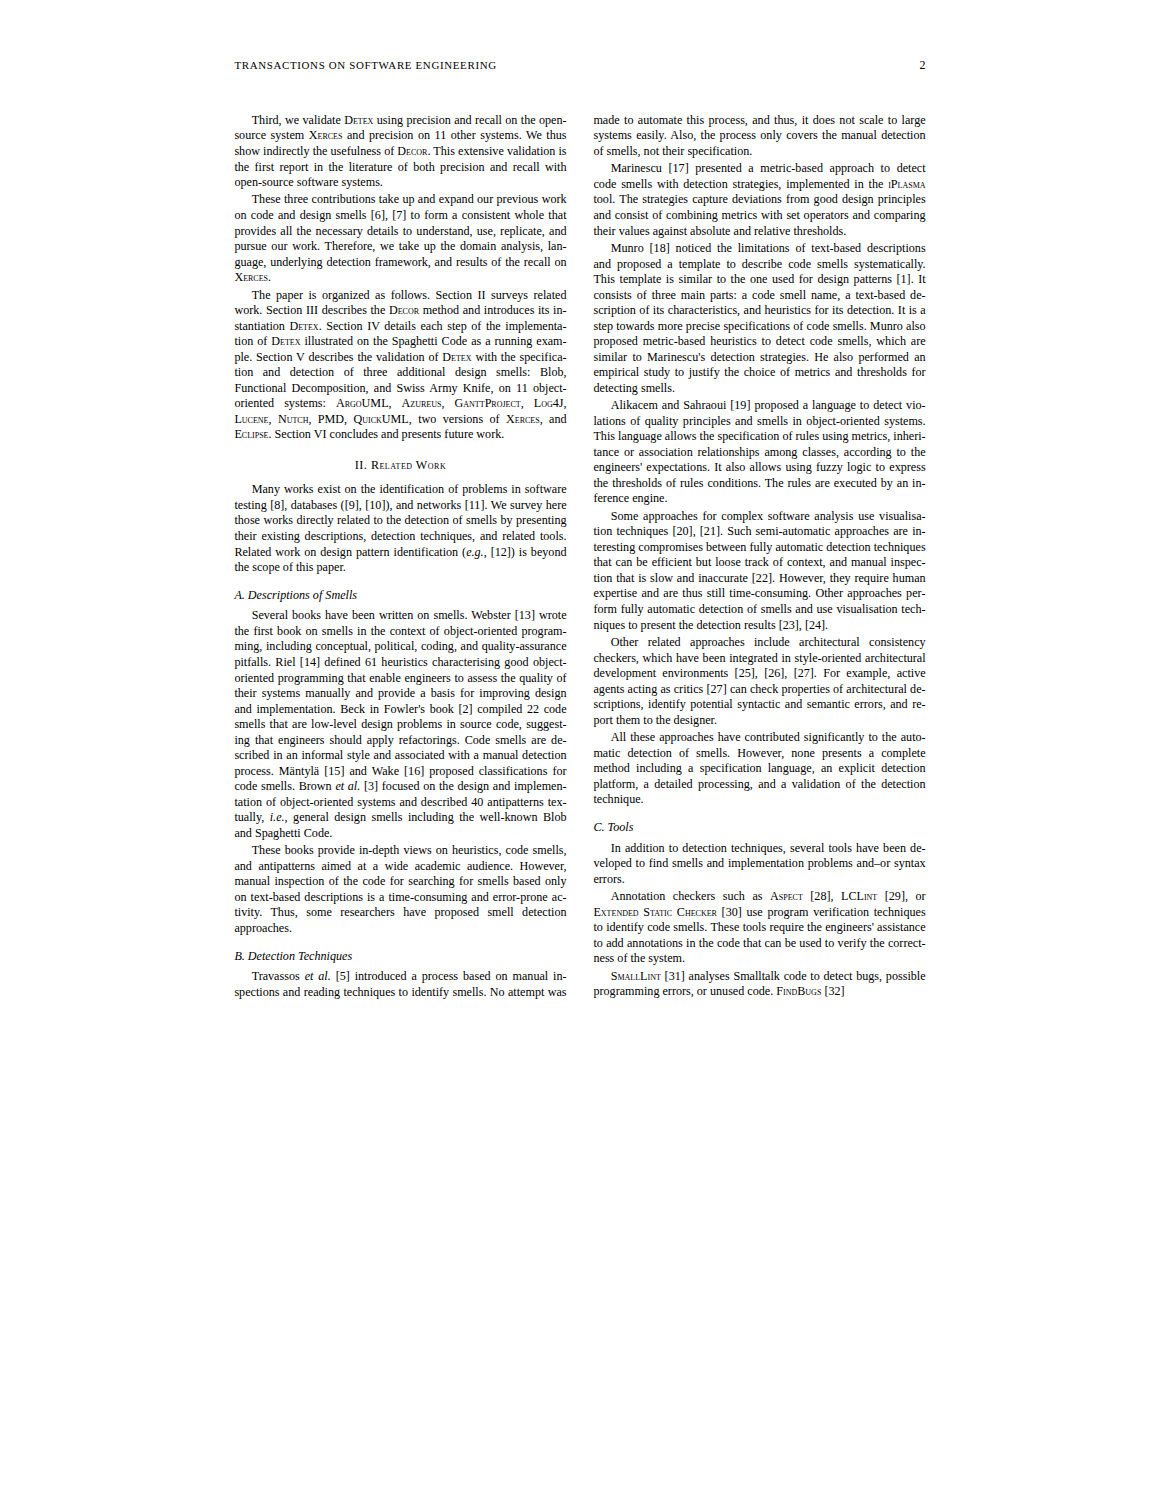Transactions on Software Engineering 2
Third, we validate Detex using precision and recall on the open-source system Xerces and precision on 11 other systems. We thus show indirectly the usefulness of Decor. This extensive validation is the first report in the literature of both precision and recall with open-source software systems.
These three contributions take up and expand our previous work on code and design smells [6], [7] to form a consistent whole that provides all the necessary details to understand, use, replicate, and pursue our work. Therefore, we take up the domain analysis, language, underlying detection framework, and results of the recall on Xerces.
The paper is organized as follows. Section II surveys related work. Section III describes the Decor method and introduces its instantiation Detex. Section IV details each step of the implementation of Detex illustrated on the Spaghetti Code as a running example. Section V describes the validation of Detex with the specification and detection of three additional design smells: Blob, Functional Decomposition, and Swiss Army Knife, on 11 object-oriented systems: ArgoUML, Azureus, GanttProject, Log4J, Lucene, Nutch, PMD, QuickUML, two versions of Xerces, and Eclipse. Section VI concludes and presents future work.
II. Related Work
Many works exist on the identification of problems in software testing [8], databases ([9], [10]), and networks [11]. We survey here those works directly related to the detection of smells by presenting their existing descriptions, detection techniques, and related tools. Related work on design pattern identification (e.g., [12]) is beyond the scope of this paper.
A. Descriptions of Smells
Several books have been written on smells. Webster [13] wrote the first book on smells in the context of object-oriented programming, including conceptual, political, coding, and quality-assurance pitfalls. Riel [14] defined 61 heuristics characterising good object-oriented programming that enable engineers to assess the quality of their systems manually and provide a basis for improving design and implementation. Beck in Fowler's book [2] compiled 22 code smells that are low-level design problems in source code, suggesting that engineers should apply refactorings. Code smells are described in an informal style and associated with a manual detection process. Mäntylä [15] and Wake [16] proposed classifications for code smells. Brown et al. [3] focused on the design and implementation of object-oriented systems and described 40 antipatterns textually, i.e., general design smells including the well-known Blob and Spaghetti Code.
These books provide in-depth views on heuristics, code smells, and antipatterns aimed at a wide academic audience. However, manual inspection of the code for searching for smells based only on text-based descriptions is a time-consuming and error-prone activity. Thus, some researchers have proposed smell detection approaches.
B. Detection Techniques
Travassos et al. [5] introduced a process based on manual inspections and reading techniques to identify smells. No attempt was made to automate this process, and thus, it does not scale to large systems easily. Also, the process only covers the manual detection of smells, not their specification.
Marinescu [17] presented a metric-based approach to detect code smells with detection strategies, implemented in the iPlasma tool. The strategies capture deviations from good design principles and consist of combining metrics with set operators and comparing their values against absolute and relative thresholds.
Munro [18] noticed the limitations of text-based descriptions and proposed a template to describe code smells systematically. This template is similar to the one used for design patterns [1]. It consists of three main parts: a code smell name, a text-based description of its characteristics, and heuristics for its detection. It is a step towards more precise specifications of code smells. Munro also proposed metric-based heuristics to detect code smells, which are similar to Marinescu's detection strategies. He also performed an empirical study to justify the choice of metrics and thresholds for detecting smells.
Alikacem and Sahraoui [19] proposed a language to detect violations of quality principles and smells in object-oriented systems. This language allows the specification of rules using metrics, inheritance or association relationships among classes, according to the engineers' expectations. It also allows using fuzzy logic to express the thresholds of rules conditions. The rules are executed by an inference engine.
Some approaches for complex software analysis use visualisation techniques [20], [21]. Such semi-automatic approaches are interesting compromises between fully automatic detection techniques that can be efficient but loose track of context, and manual inspection that is slow and inaccurate [22]. However, they require human expertise and are thus still time-consuming. Other approaches perform fully automatic detection of smells and use visualisation techniques to present the detection results [23], [24].
Other related approaches include architectural consistency checkers, which have been integrated in style-oriented architectural development environments [25], [26], [27]. For example, active agents acting as critics [27] can check properties of architectural descriptions, identify potential syntactic and semantic errors, and report them to the designer.
All these approaches have contributed significantly to the automatic detection of smells. However, none presents a complete method including a specification language, an explicit detection platform, a detailed processing, and a validation of the detection technique.
C. Tools
In addition to detection techniques, several tools have been developed to find smells and implementation problems and–or syntax errors.
Annotation checkers such as Aspect [28], LCLint [29], or Extended Static Checker [30] use program verification techniques to identify code smells. These tools require the engineers' assistance to add annotations in the code that can be used to verify the correctness of the system.
SmallLint [31] analyses Smalltalk code to detect bugs, possible programming errors, or unused code. FindBugs [32]